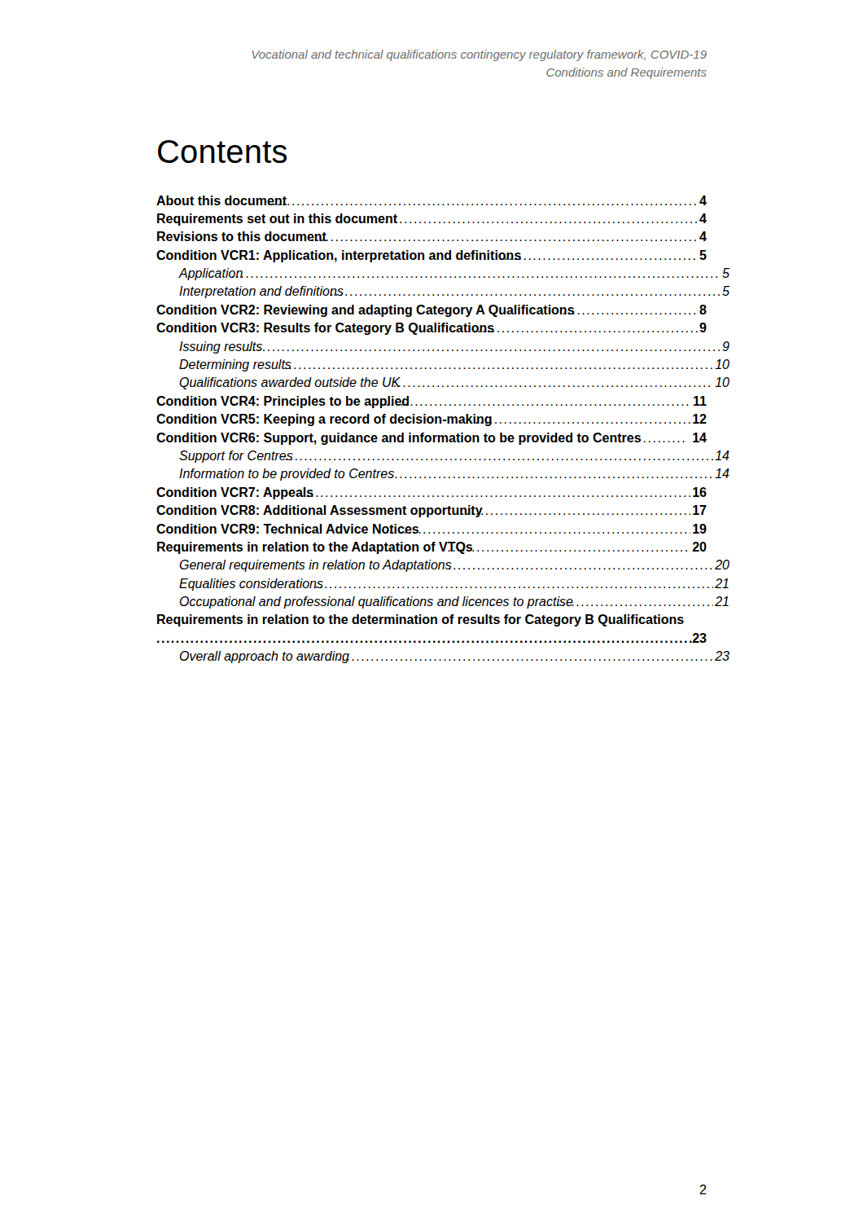Vocational and technical qualifications contingency regulatory framework, COVID-19 Conditions and Requirements
Contents
About this document .......................................................................................................... 4
Requirements set out in this document ............................................................................. 4
Revisions to this document ......................................................................................... 4
Condition VCR1: Application, interpretation and definitions ............................................ 5
Application ................................................................................................................................. 5
Interpretation and definitions ......................................................................................... 5
Condition VCR2: Reviewing and adapting Category A Qualifications ............................. 8
Condition VCR3: Results for Category B Qualifications .................................................... 9
Issuing results .......................................................................................................................... 9
Determining results ................................................................................................. 10
Qualifications awarded outside the UK ..................................................................... 10
Condition VCR4: Principles to be applied ......................................................................... 11
Condition VCR5: Keeping a record of decision-making ................................................... 12
Condition VCR6: Support, guidance and information to be provided to Centres ......... 14
Support for Centres ................................................................................................. 14
Information to be provided to Centres ..................................................................... 14
Condition VCR7: Appeals ............................................................................................. 16
Condition VCR8: Additional Assessment opportunity ..................................................... 17
Condition VCR9: Technical Advice Notices ....................................................................... 19
Requirements in relation to the Adaptation of VTQs ....................................................... 20
General requirements in relation to Adaptations ........................................................ 20
Equalities considerations ......................................................................................... 21
Occupational and professional qualifications and licences to practise .................................. 21
Requirements in relation to the determination of results for Category B Qualifications ............................................................................................................................................. 23
Overall approach to awarding ..................................................................................... 23
2